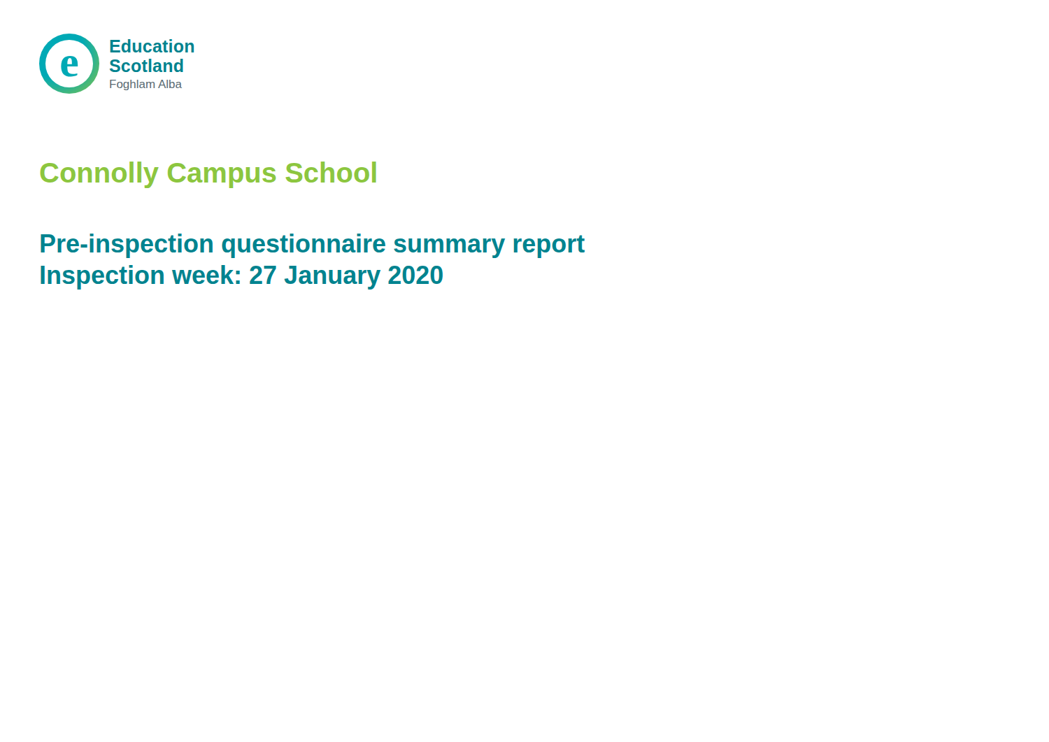Education
Scotland
Foghlam Alba
Connolly Campus School
Pre-inspection questionnaire summary report Inspection week: 27 January 2020